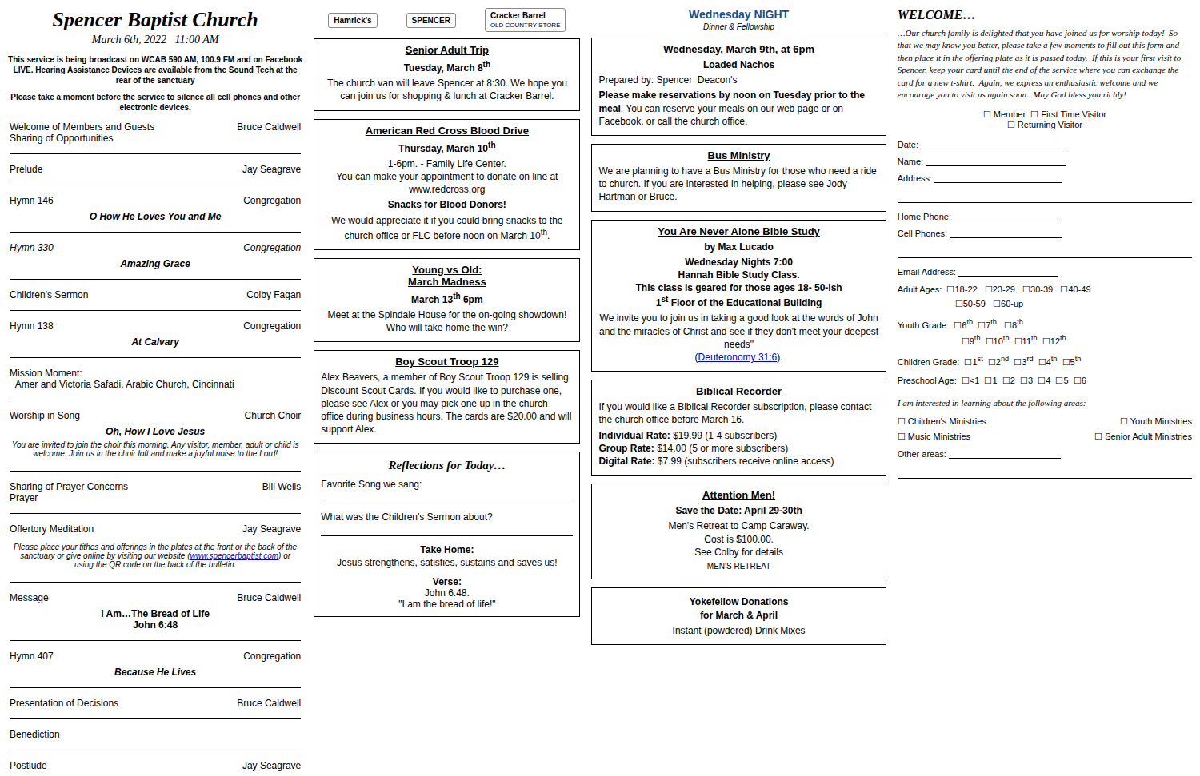Spencer Baptist Church
March 6th, 2022 11:00 AM
This service is being broadcast on WCAB 590 AM, 100.9 FM and on Facebook LIVE. Hearing Assistance Devices are available from the Sound Tech at the rear of the sanctuary
Please take a moment before the service to silence all cell phones and other electronic devices.
| Welcome of Members and Guests Sharing of Opportunities | Bruce Caldwell |
| Prelude | Jay Seagrave |
| Hymn 146 | Congregation |
| O How He Loves You and Me |
| Hymn 330 | Congregation |
| Amazing Grace |
| Children's Sermon | Colby Fagan |
| Hymn 138 | Congregation |
| At Calvary |
| Mission Moment: Amer and Victoria Safadi, Arabic Church, Cincinnati |
| Worship in Song | Church Choir |
| Oh, How I Love Jesus You are invited to join the choir this morning. Any visitor, member, adult or child is welcome. Join us in the choir loft and make a joyful noise to the Lord! |
| Sharing of Prayer Concerns Prayer | Bill Wells |
| Offertory Meditation | Jay Seagrave |
| Please place your tithes and offerings in the plates at the front or the back of the sanctuary or give online by visiting our website ( www.spencerbaptist.com ) or using the QR code on the back of the bulletin. |
| Message | Bruce Caldwell |
| I Am…The Bread of Life John 6:48 |
| Hymn 407 | Congregation |
| Because He Lives |
| Presentation of Decisions | Bruce Caldwell |
| Benediction | |
| Postlude | Jay Seagrave |
Hamrick's SPENCER Cracker Barrel
OLD COUNTRY STORE
Senior Adult Trip
Tuesday, March 8th
The church van will leave Spencer at 8:30. We hope you can join us for shopping & lunch at Cracker Barrel.
American Red Cross Blood Drive
Thursday, March 10th
1-6pm. - Family Life Center.
You can make your appointment to donate on line at www.redcross.org
Snacks for Blood Donors!
We would appreciate it if you could bring snacks to the church office or FLC before noon on March 10th.
Young vs Old:
March Madness
March 13th 6pm
Meet at the Spindale House for the on-going showdown!
Who will take home the win?
Boy Scout Troop 129
Alex Beavers, a member of Boy Scout Troop 129 is selling Discount Scout Cards. If you would like to purchase one, please see Alex or you may pick one up in the church office during business hours. The cards are $20.00 and will support Alex.
Reflections for Today…
Favorite Song we sang:
What was the Children's Sermon about?
Take Home:
Jesus strengthens, satisfies, sustains and saves us!
Verse:
John 6:48.
"I am the bread of life!"
Wednesday NIGHT
Dinner & Fellowship
Wednesday, March 9th, at 6pm
Loaded Nachos
Prepared by: Spencer Deacon's
Please make reservations by noon on Tuesday prior to the meal. You can reserve your meals on our web page or on Facebook, or call the church office.
Bus Ministry
We are planning to have a Bus Ministry for those who need a ride to church. If you are interested in helping, please see Jody Hartman or Bruce.
You Are Never Alone Bible Study
by Max Lucado
Wednesday Nights 7:00
Hannah Bible Study Class.
This class is geared for those ages 18- 50-ish
1st Floor of the Educational Building
We invite you to join us in taking a good look at the words of John and the miracles of Christ and see if they don't meet your deepest needs"
(Deuteronomy 31:6).
Biblical Recorder
If you would like a Biblical Recorder subscription, please contact the church office before March 16.
Individual Rate: $19.99 (1-4 subscribers)
Group Rate: $14.00 (5 or more subscribers)
Digital Rate: $7.99 (subscribers receive online access)
Attention Men!
Save the Date: April 29-30th
Men's Retreat to Camp Caraway.
Cost is $100.00.
See Colby for details
MEN'S RETREAT
Yokefellow Donations
for March & April
Instant (powdered) Drink Mixes
WELCOME…
…Our church family is delighted that you have joined us for worship today! So that we may know you better, please take a few moments to fill out this form and then place it in the offering plate as it is passed today. If this is your first visit to Spencer, keep your card until the end of the service where you can exchange the card for a new t-shirt. Again, we express an enthusiastic welcome and we encourage you to visit us again soon. May God bless you richly!
☐ Member ☐ First Time Visitor
☐ Returning Visitor
Date:
Name:
Address:
Home Phone:
Cell Phones:
Email Address:
Adult Ages: ☐18-22 ☐23-29 ☐30-39 ☐40-49
☐50-59 ☐60-up
Youth Grade: ☐6th ☐7th ☐8th
☐9th ☐10th ☐11th ☐12th
Children Grade: ☐1st ☐2nd ☐3rd ☐4th ☐5th
Preschool Age: ☐<1 ☐1 ☐2 ☐3 ☐4 ☐5 ☐6
I am interested in learning about the following areas:
☐ Children's Ministries ☐ Youth Ministries
☐ Music Ministries ☐ Senior Adult Ministries
Other areas: